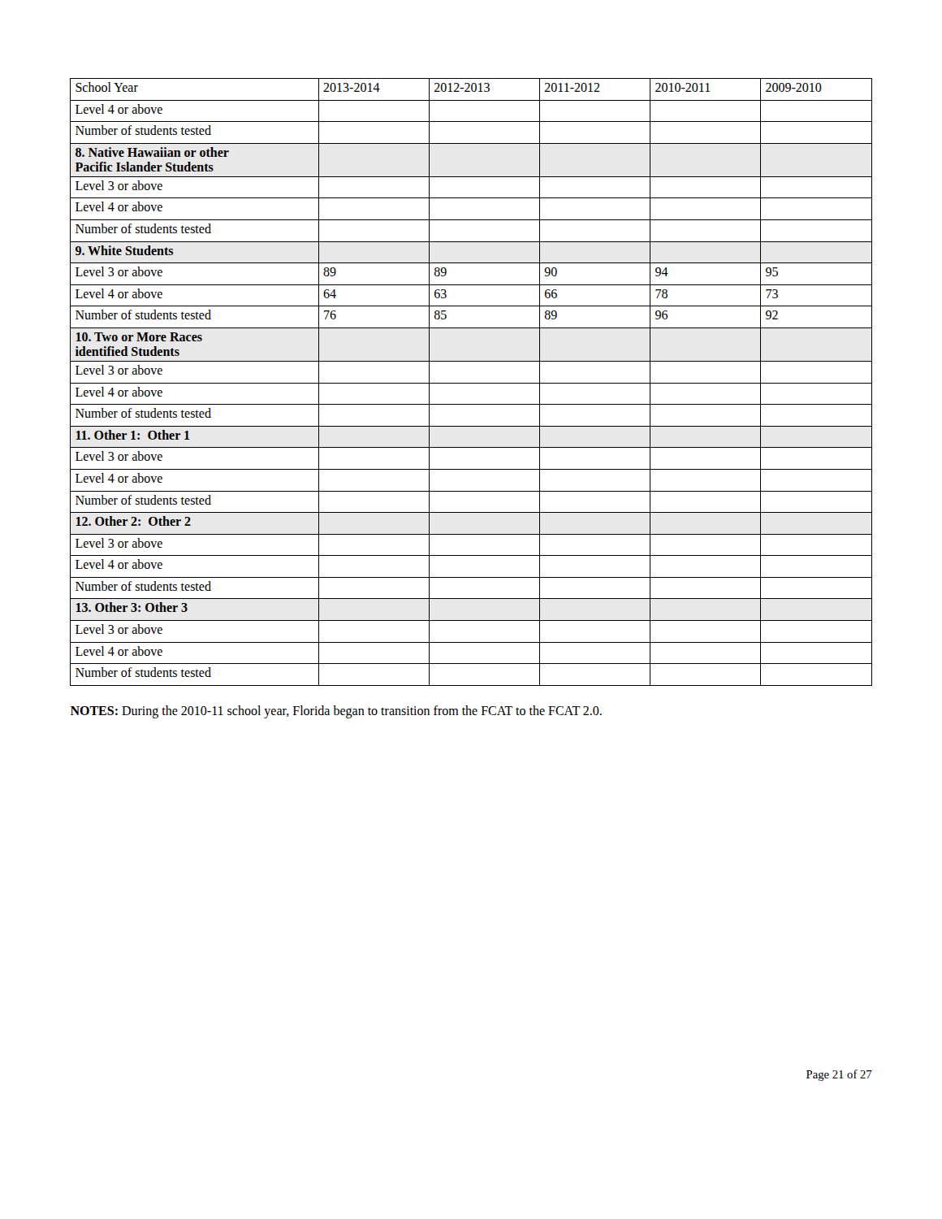| School Year | 2013-2014 | 2012-2013 | 2011-2012 | 2010-2011 | 2009-2010 |
| Level 4 or above | | | | | |
| Number of students tested | | | | | |
| 8. Native Hawaiian or other Pacific Islander Students | | | | | |
| Level 3 or above | | | | | |
| Level 4 or above | | | | | |
| Number of students tested | | | | | |
| 9. White Students | | | | | |
| Level 3 or above | 89 | 89 | 90 | 94 | 95 |
| Level 4 or above | 64 | 63 | 66 | 78 | 73 |
| Number of students tested | 76 | 85 | 89 | 96 | 92 |
| 10. Two or More Races identified Students | | | | | |
| Level 3 or above | | | | | |
| Level 4 or above | | | | | |
| Number of students tested | | | | | |
| 11. Other 1: Other 1 | | | | | |
| Level 3 or above | | | | | |
| Level 4 or above | | | | | |
| Number of students tested | | | | | |
| 12. Other 2: Other 2 | | | | | |
| Level 3 or above | | | | | |
| Level 4 or above | | | | | |
| Number of students tested | | | | | |
| 13. Other 3: Other 3 | | | | | |
| Level 3 or above | | | | | |
| Level 4 or above | | | | | |
| Number of students tested | | | | | |
NOTES: During the 2010-11 school year, Florida began to transition from the FCAT to the FCAT 2.0.
Page 21 of 27